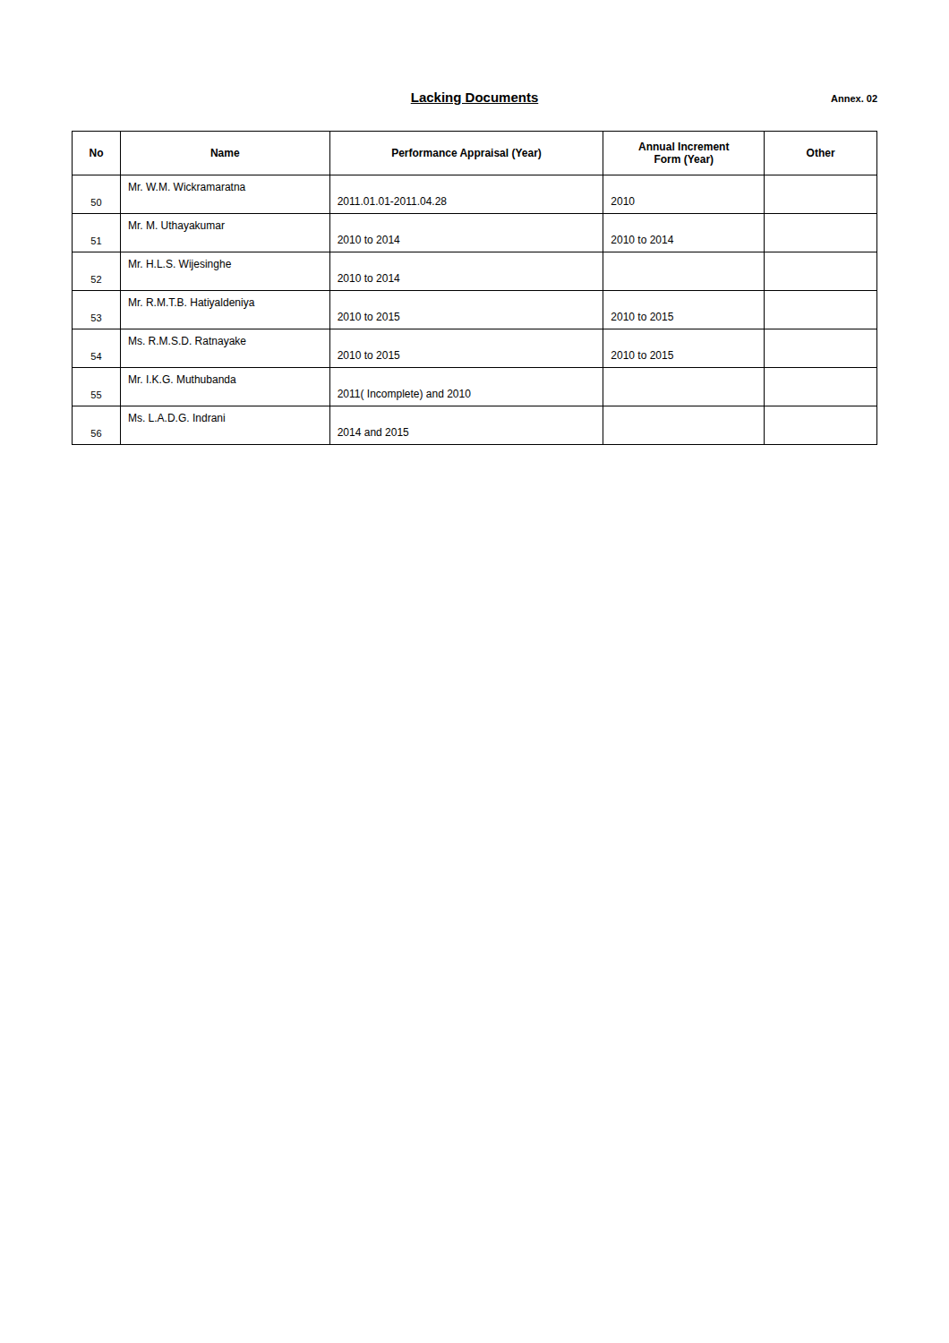Lacking Documents
Annex. 02
| No | Name | Performance Appraisal (Year) | Annual Increment Form (Year) | Other |
| --- | --- | --- | --- | --- |
| 50 | Mr. W.M. Wickramaratna | 2011.01.01-2011.04.28 | 2010 | |
| 51 | Mr. M. Uthayakumar | 2010 to 2014 | 2010 to 2014 | |
| 52 | Mr. H.L.S. Wijesinghe | 2010 to 2014 | | |
| 53 | Mr. R.M.T.B. Hatiyaldeniya | 2010 to 2015 | 2010 to 2015 | |
| 54 | Ms. R.M.S.D. Ratnayake | 2010 to 2015 | 2010 to 2015 | |
| 55 | Mr. I.K.G. Muthubanda | 2011( Incomplete) and 2010 | | |
| 56 | Ms. L.A.D.G. Indrani | 2014 and 2015 | | |